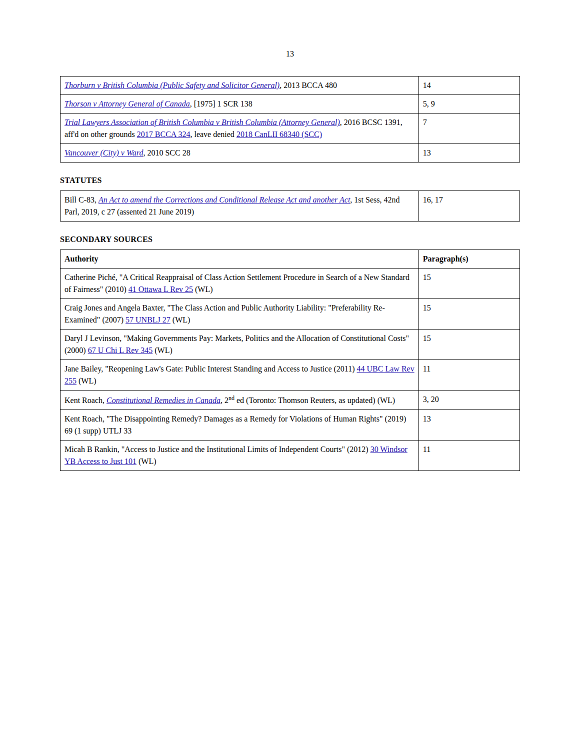13
| Thorburn v British Columbia (Public Safety and Solicitor General) , 2013 BCCA 480 | 14 |
| Thorson v Attorney General of Canada , [1975] 1 SCR 138 | 5, 9 |
| Trial Lawyers Association of British Columbia v British Columbia (Attorney General) , 2016 BCSC 1391, aff'd on other grounds 2017 BCCA 324 , leave denied 2018 CanLII 68340 (SCC) | 7 |
| Vancouver (City) v Ward , 2010 SCC 28 | 13 |
STATUTES
| Bill C-83, An Act to amend the Corrections and Conditional Release Act and another Act , 1st Sess, 42nd Parl, 2019, c 27 (assented 21 June 2019) | 16, 17 |
SECONDARY SOURCES
| Authority | Paragraph(s) |
| --- | --- |
| Catherine Piché, "A Critical Reappraisal of Class Action Settlement Procedure in Search of a New Standard of Fairness" (2010) 41 Ottawa L Rev 25 (WL) | 15 |
| Craig Jones and Angela Baxter, "The Class Action and Public Authority Liability: "Preferability Re-Examined" (2007) 57 UNBLJ 27 (WL) | 15 |
| Daryl J Levinson, "Making Governments Pay: Markets, Politics and the Allocation of Constitutional Costs" (2000) 67 U Chi L Rev 345 (WL) | 15 |
| Jane Bailey, "Reopening Law's Gate: Public Interest Standing and Access to Justice (2011) 44 UBC Law Rev 255 (WL) | 11 |
| Kent Roach, Constitutional Remedies in Canada , 2 nd ed (Toronto: Thomson Reuters, as updated) (WL) | 3, 20 |
| Kent Roach, "The Disappointing Remedy? Damages as a Remedy for Violations of Human Rights" (2019) 69 (1 supp) UTLJ 33 | 13 |
| Micah B Rankin, "Access to Justice and the Institutional Limits of Independent Courts" (2012) 30 Windsor YB Access to Just 101 (WL) | 11 |